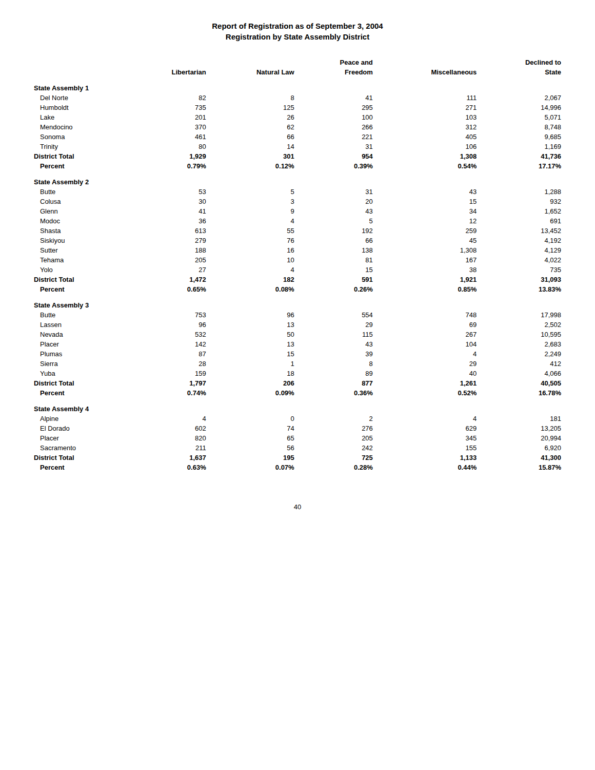Report of Registration as of September 3, 2004 Registration by State Assembly District
| | | | Peace and | | Declined to |
| --- | --- | --- | --- | --- | --- |
| | Libertarian | Natural Law | Freedom | Miscellaneous | State |
| State Assembly 1 |
| Del Norte | 82 | 8 | 41 | 111 | 2,067 |
| Humboldt | 735 | 125 | 295 | 271 | 14,996 |
| Lake | 201 | 26 | 100 | 103 | 5,071 |
| Mendocino | 370 | 62 | 266 | 312 | 8,748 |
| Sonoma | 461 | 66 | 221 | 405 | 9,685 |
| Trinity | 80 | 14 | 31 | 106 | 1,169 |
| District Total | 1,929 | 301 | 954 | 1,308 | 41,736 |
| Percent | 0.79% | 0.12% | 0.39% | 0.54% | 17.17% |
| State Assembly 2 |
| Butte | 53 | 5 | 31 | 43 | 1,288 |
| Colusa | 30 | 3 | 20 | 15 | 932 |
| Glenn | 41 | 9 | 43 | 34 | 1,652 |
| Modoc | 36 | 4 | 5 | 12 | 691 |
| Shasta | 613 | 55 | 192 | 259 | 13,452 |
| Siskiyou | 279 | 76 | 66 | 45 | 4,192 |
| Sutter | 188 | 16 | 138 | 1,308 | 4,129 |
| Tehama | 205 | 10 | 81 | 167 | 4,022 |
| Yolo | 27 | 4 | 15 | 38 | 735 |
| District Total | 1,472 | 182 | 591 | 1,921 | 31,093 |
| Percent | 0.65% | 0.08% | 0.26% | 0.85% | 13.83% |
| State Assembly 3 |
| Butte | 753 | 96 | 554 | 748 | 17,998 |
| Lassen | 96 | 13 | 29 | 69 | 2,502 |
| Nevada | 532 | 50 | 115 | 267 | 10,595 |
| Placer | 142 | 13 | 43 | 104 | 2,683 |
| Plumas | 87 | 15 | 39 | 4 | 2,249 |
| Sierra | 28 | 1 | 8 | 29 | 412 |
| Yuba | 159 | 18 | 89 | 40 | 4,066 |
| District Total | 1,797 | 206 | 877 | 1,261 | 40,505 |
| Percent | 0.74% | 0.09% | 0.36% | 0.52% | 16.78% |
| State Assembly 4 |
| Alpine | 4 | 0 | 2 | 4 | 181 |
| El Dorado | 602 | 74 | 276 | 629 | 13,205 |
| Placer | 820 | 65 | 205 | 345 | 20,994 |
| Sacramento | 211 | 56 | 242 | 155 | 6,920 |
| District Total | 1,637 | 195 | 725 | 1,133 | 41,300 |
| Percent | 0.63% | 0.07% | 0.28% | 0.44% | 15.87% |
40